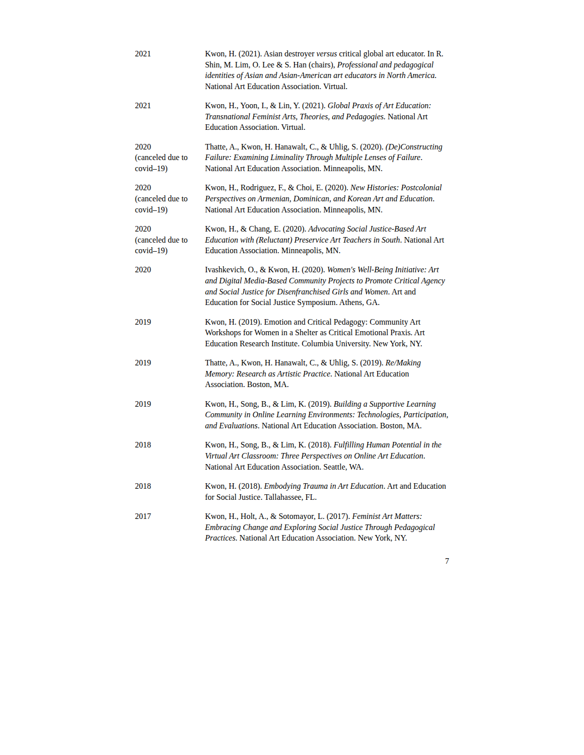| 2021 | Kwon, H. (2021). Asian destroyer versus critical global art educator. In R. Shin, M. Lim, O. Lee & S. Han (chairs), Professional and pedagogical identities of Asian and Asian-American art educators in North America. National Art Education Association. Virtual. |
| 2021 | Kwon, H., Yoon, I., & Lin, Y. (2021). Global Praxis of Art Education: Transnational Feminist Arts, Theories, and Pedagogies. National Art Education Association. Virtual. |
| 2020 (canceled due to covid–19) | Thatte, A., Kwon, H. Hanawalt, C., & Uhlig, S. (2020). (De)Constructing Failure: Examining Liminality Through Multiple Lenses of Failure . National Art Education Association. Minneapolis, MN. |
| 2020 (canceled due to covid–19) | Kwon, H., Rodriguez, F., & Choi, E. (2020). New Histories: Postcolonial Perspectives on Armenian, Dominican, and Korean Art and Education . National Art Education Association. Minneapolis, MN. |
| 2020 (canceled due to covid–19) | Kwon, H., & Chang, E. (2020). Advocating Social Justice-Based Art Education with (Reluctant) Preservice Art Teachers in South . National Art Education Association. Minneapolis, MN. |
| 2020 | Ivashkevich, O., & Kwon, H. (2020). Women's Well-Being Initiative: Art and Digital Media-Based Community Projects to Promote Critical Agency and Social Justice for Disenfranchised Girls and Women . Art and Education for Social Justice Symposium. Athens, GA. |
| 2019 | Kwon, H. (2019). Emotion and Critical Pedagogy: Community Art Workshops for Women in a Shelter as Critical Emotional Praxis. Art Education Research Institute. Columbia University. New York, NY. |
| 2019 | Thatte, A., Kwon, H. Hanawalt, C., & Uhlig, S. (2019). Re/Making Memory: Research as Artistic Practice . National Art Education Association. Boston, MA. |
| 2019 | Kwon, H., Song, B., & Lim, K. (2019). Building a Supportive Learning Community in Online Learning Environments: Technologies, Participation, and Evaluations . National Art Education Association. Boston, MA. |
| 2018 | Kwon, H., Song, B., & Lim, K. (2018). Fulfilling Human Potential in the Virtual Art Classroom: Three Perspectives on Online Art Education . National Art Education Association. Seattle, WA. |
| 2018 | Kwon, H. (2018). Embodying Trauma in Art Education . Art and Education for Social Justice. Tallahassee, FL. |
| 2017 | Kwon, H., Holt, A., & Sotomayor, L. (2017). Feminist Art Matters: Embracing Change and Exploring Social Justice Through Pedagogical Practices . National Art Education Association. New York, NY. |
7